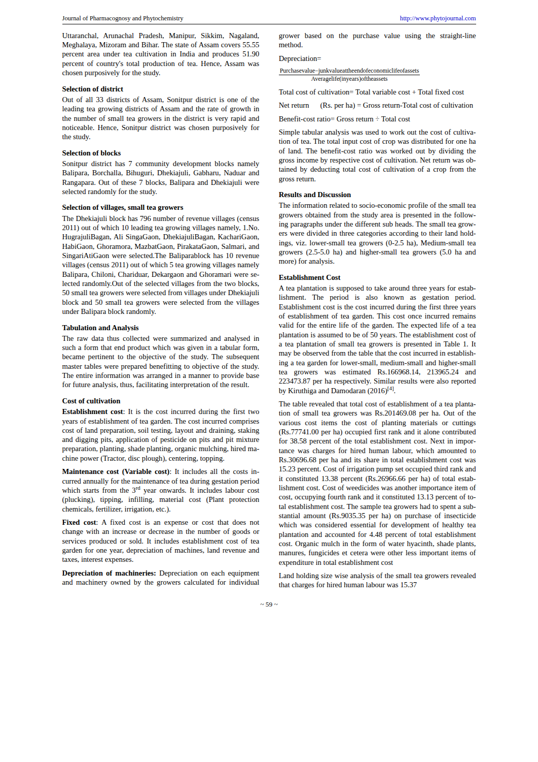Journal of Pharmacognosy and Phytochemistry http://www.phytojournal.com
Uttaranchal, Arunachal Pradesh, Manipur, Sikkim, Nagaland, Meghalaya, Mizoram and Bihar. The state of Assam covers 55.55 percent area under tea cultivation in India and produces 51.90 percent of country's total production of tea. Hence, Assam was chosen purposively for the study.
Selection of district
Out of all 33 districts of Assam, Sonitpur district is one of the leading tea growing districts of Assam and the rate of growth in the number of small tea growers in the district is very rapid and noticeable. Hence, Sonitpur district was chosen purposively for the study.
Selection of blocks
Sonitpur district has 7 community development blocks namely Balipara, Borchalla, Bihuguri, Dhekiajuli, Gabharu, Naduar and Rangapara. Out of these 7 blocks, Balipara and Dhekiajuli were selected randomly for the study.
Selection of villages, small tea growers
The Dhekiajuli block has 796 number of revenue villages (census 2011) out of which 10 leading tea growing villages namely, 1.No. HugrajuliBagan, Ali SingaGaon, DhekiajuliBagan, KachariGaon, HabiGaon, Ghoramora, MazbatGaon, PirakataGaon, Salmari, and SingariAtiGaon were selected.The Baliparablock has 10 revenue villages (census 2011) out of which 5 tea growing villages namely Balipara, Chiloni, Chariduar, Dekargaon and Ghoramari were selected randomly.Out of the selected villages from the two blocks, 50 small tea growers were selected from villages under Dhekiajuli block and 50 small tea growers were selected from the villages under Balipara block randomly.
Tabulation and Analysis
The raw data thus collected were summarized and analysed in such a form that end product which was given in a tabular form, became pertinent to the objective of the study. The subsequent master tables were prepared benefitting to objective of the study. The entire information was arranged in a manner to provide base for future analysis, thus, facilitating interpretation of the result.
Cost of cultivation
Establishment cost: It is the cost incurred during the first two years of establishment of tea garden. The cost incurred comprises cost of land preparation, soil testing, layout and draining, staking and digging pits, application of pesticide on pits and pit mixture preparation, planting, shade planting, organic mulching, hired machine power (Tractor, disc plough), centering, topping.
Maintenance cost (Variable cost): It includes all the costs incurred annually for the maintenance of tea during gestation period which starts from the 3rd year onwards. It includes labour cost (plucking), tipping, infilling, material cost (Plant protection chemicals, fertilizer, irrigation, etc.).
Fixed cost: A fixed cost is an expense or cost that does not change with an increase or decrease in the number of goods or services produced or sold. It includes establishment cost of tea garden for one year, depreciation of machines, land revenue and taxes, interest expenses.
Depreciation of machineries: Depreciation on each equipment and machinery owned by the growers calculated for individual grower based on the purchase value using the straight-line method.
Depreciation=
Purchasevalue−junkvalueattheendofeconomiclifeofassets Averagelife(inyears)oftheassets
Total cost of cultivation= Total variable cost + Total fixed cost
Net return (Rs. per ha) = Gross return-Total cost of cultivation
Benefit-cost ratio= Gross return ÷ Total cost
Simple tabular analysis was used to work out the cost of cultivation of tea. The total input cost of crop was distributed for one ha of land. The benefit-cost ratio was worked out by dividing the gross income by respective cost of cultivation. Net return was obtained by deducting total cost of cultivation of a crop from the gross return.
Results and Discussion
The information related to socio-economic profile of the small tea growers obtained from the study area is presented in the following paragraphs under the different sub heads. The small tea growers were divided in three categories according to their land holdings, viz. lower-small tea growers (0-2.5 ha), Medium-small tea growers (2.5-5.0 ha) and higher-small tea growers (5.0 ha and more) for analysis.
Establishment Cost
A tea plantation is supposed to take around three years for establishment. The period is also known as gestation period. Establishment cost is the cost incurred during the first three years of establishment of tea garden. This cost once incurred remains valid for the entire life of the garden. The expected life of a tea plantation is assumed to be of 50 years. The establishment cost of a tea plantation of small tea growers is presented in Table 1. It may be observed from the table that the cost incurred in establishing a tea garden for lower-small, medium-small and higher-small tea growers was estimated Rs.166968.14, 213965.24 and 223473.87 per ha respectively. Similar results were also reported by Kiruthiga and Damodaran (2016)[4].
The table revealed that total cost of establishment of a tea plantation of small tea growers was Rs.201469.08 per ha. Out of the various cost items the cost of planting materials or cuttings (Rs.77741.00 per ha) occupied first rank and it alone contributed for 38.58 percent of the total establishment cost. Next in importance was charges for hired human labour, which amounted to Rs.30696.68 per ha and its share in total establishment cost was 15.23 percent. Cost of irrigation pump set occupied third rank and it constituted 13.38 percent (Rs.26966.66 per ha) of total establishment cost. Cost of weedicides was another importance item of cost, occupying fourth rank and it constituted 13.13 percent of total establishment cost. The sample tea growers had to spent a substantial amount (Rs.9035.35 per ha) on purchase of insecticide which was considered essential for development of healthy tea plantation and accounted for 4.48 percent of total establishment cost. Organic mulch in the form of water hyacinth, shade plants, manures, fungicides et cetera were other less important items of expenditure in total establishment cost
Land holding size wise analysis of the small tea growers revealed that charges for hired human labour was 15.37
~ 59 ~